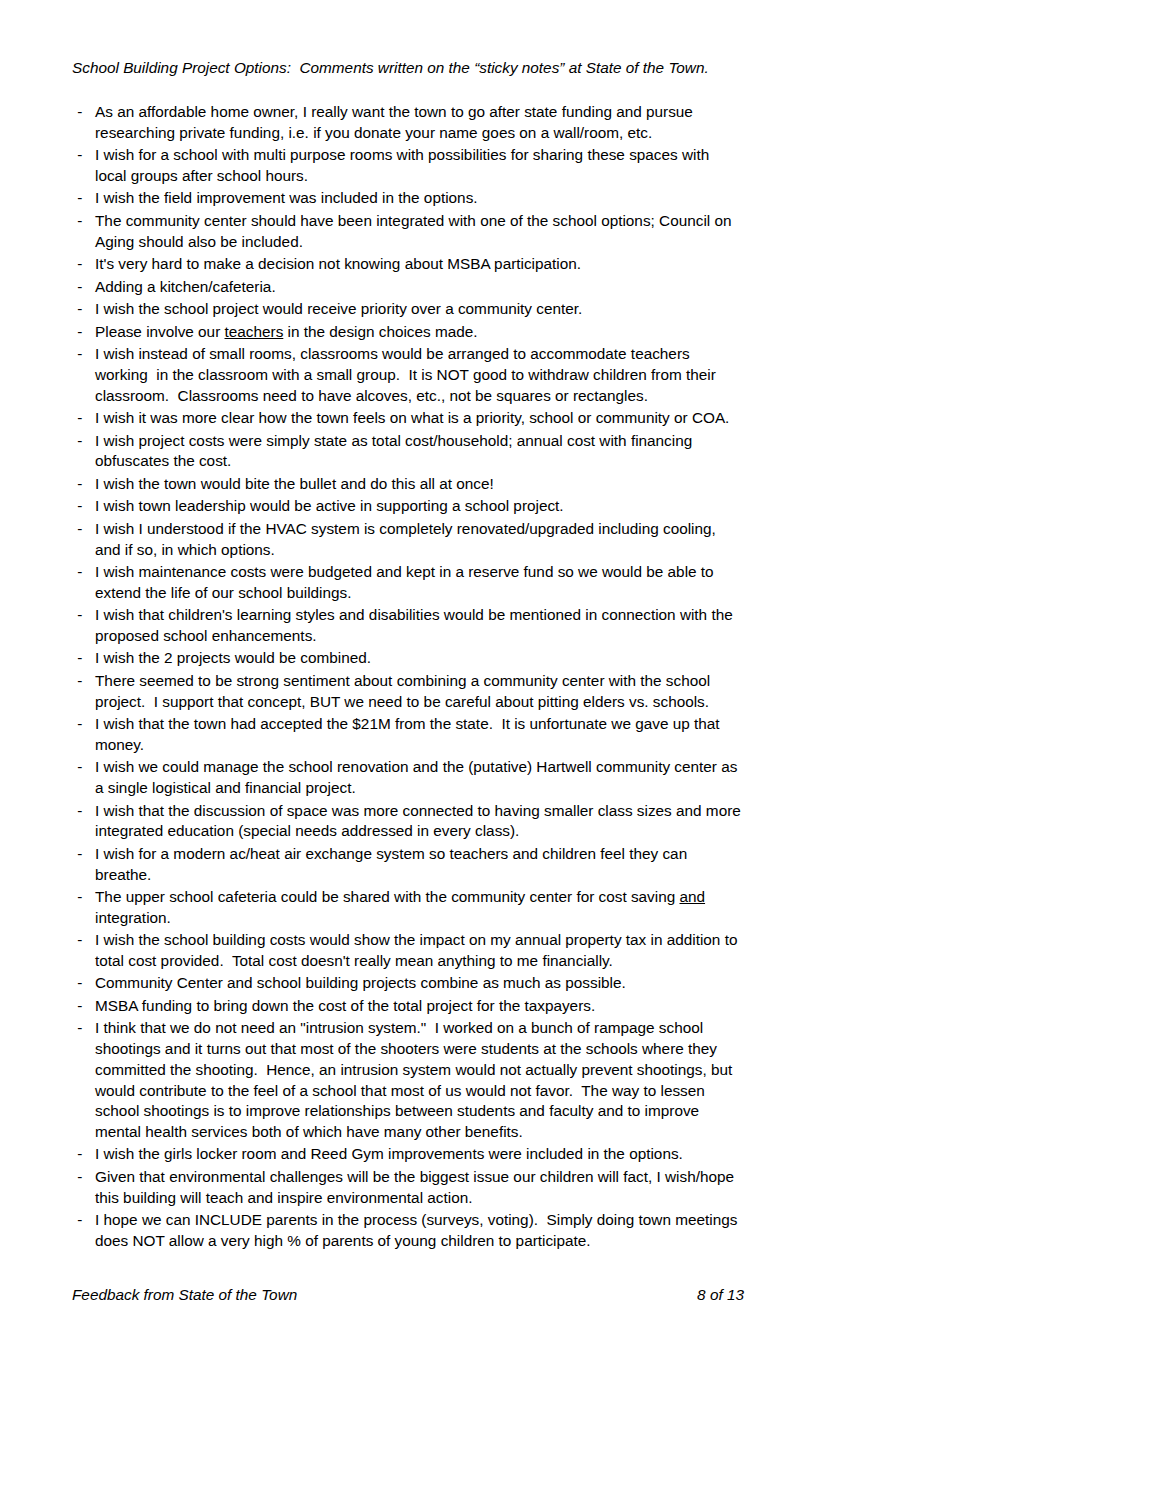School Building Project Options: Comments written on the “sticky notes” at State of the Town.
As an affordable home owner, I really want the town to go after state funding and pursue researching private funding, i.e. if you donate your name goes on a wall/room, etc.
I wish for a school with multi purpose rooms with possibilities for sharing these spaces with local groups after school hours.
I wish the field improvement was included in the options.
The community center should have been integrated with one of the school options; Council on Aging should also be included.
It's very hard to make a decision not knowing about MSBA participation.
Adding a kitchen/cafeteria.
I wish the school project would receive priority over a community center.
Please involve our teachers in the design choices made.
I wish instead of small rooms, classrooms would be arranged to accommodate teachers working in the classroom with a small group. It is NOT good to withdraw children from their classroom. Classrooms need to have alcoves, etc., not be squares or rectangles.
I wish it was more clear how the town feels on what is a priority, school or community or COA.
I wish project costs were simply state as total cost/household; annual cost with financing obfuscates the cost.
I wish the town would bite the bullet and do this all at once!
I wish town leadership would be active in supporting a school project.
I wish I understood if the HVAC system is completely renovated/upgraded including cooling, and if so, in which options.
I wish maintenance costs were budgeted and kept in a reserve fund so we would be able to extend the life of our school buildings.
I wish that children's learning styles and disabilities would be mentioned in connection with the proposed school enhancements.
I wish the 2 projects would be combined.
There seemed to be strong sentiment about combining a community center with the school project. I support that concept, BUT we need to be careful about pitting elders vs. schools.
I wish that the town had accepted the $21M from the state. It is unfortunate we gave up that money.
I wish we could manage the school renovation and the (putative) Hartwell community center as a single logistical and financial project.
I wish that the discussion of space was more connected to having smaller class sizes and more integrated education (special needs addressed in every class).
I wish for a modern ac/heat air exchange system so teachers and children feel they can breathe.
The upper school cafeteria could be shared with the community center for cost saving and integration.
I wish the school building costs would show the impact on my annual property tax in addition to total cost provided. Total cost doesn't really mean anything to me financially.
Community Center and school building projects combine as much as possible.
MSBA funding to bring down the cost of the total project for the taxpayers.
I think that we do not need an "intrusion system." I worked on a bunch of rampage school shootings and it turns out that most of the shooters were students at the schools where they committed the shooting. Hence, an intrusion system would not actually prevent shootings, but would contribute to the feel of a school that most of us would not favor. The way to lessen school shootings is to improve relationships between students and faculty and to improve mental health services both of which have many other benefits.
I wish the girls locker room and Reed Gym improvements were included in the options.
Given that environmental challenges will be the biggest issue our children will fact, I wish/hope this building will teach and inspire environmental action.
I hope we can INCLUDE parents in the process (surveys, voting). Simply doing town meetings does NOT allow a very high % of parents of young children to participate.
Feedback from State of the Town 8 of 13